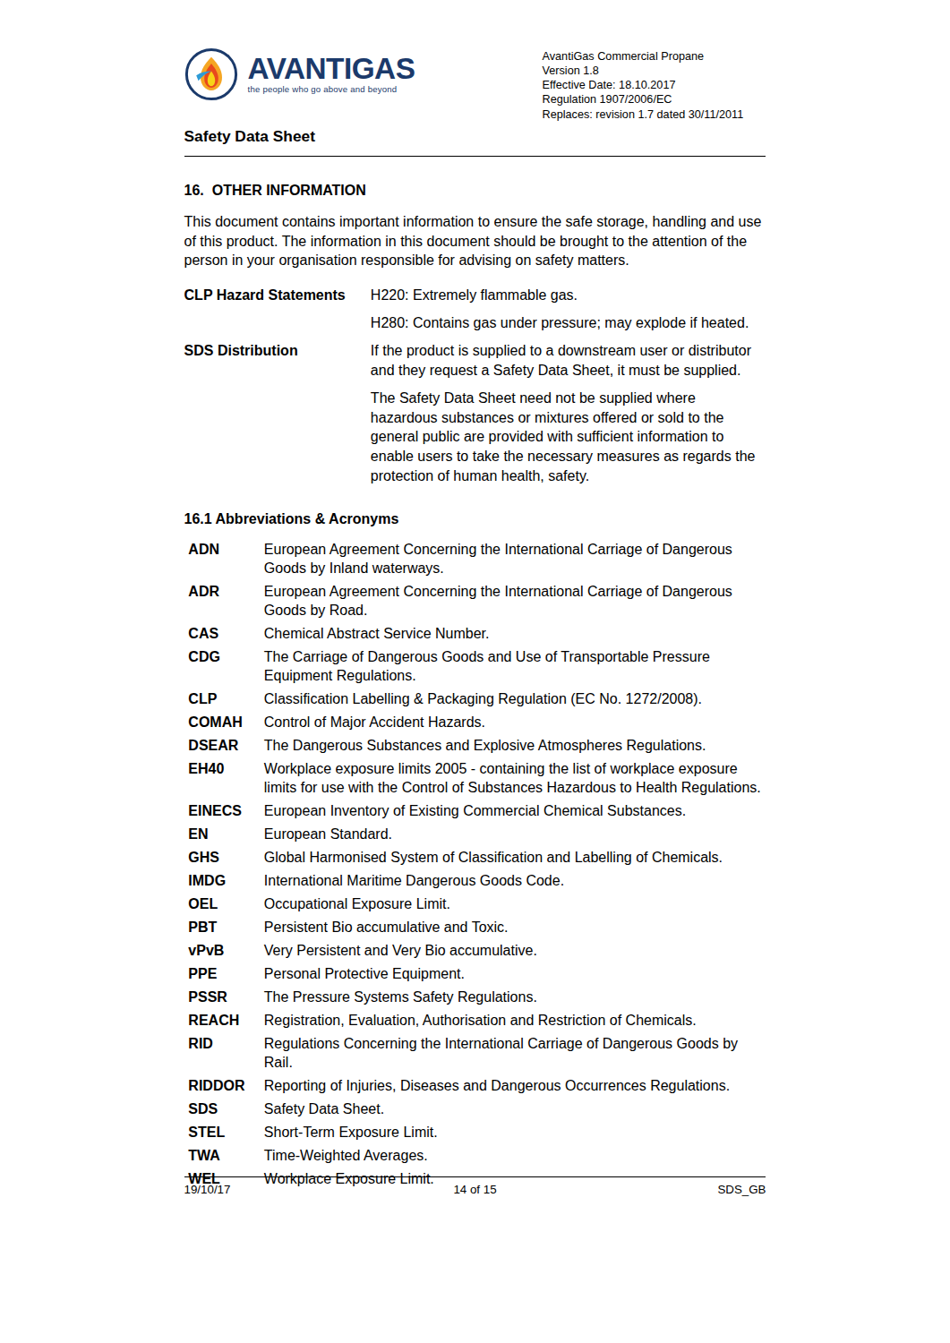AVANTI GAS
the people who go above and beyond
Safety Data Sheet
AvantiGas Commercial Propane
Version 1.8
Effective Date: 18.10.2017
Regulation 1907/2006/EC
Replaces: revision 1.7 dated 30/11/2011
16. OTHER INFORMATION
This document contains important information to ensure the safe storage, handling and use of this product. The information in this document should be brought to the attention of the person in your organisation responsible for advising on safety matters.
| CLP Hazard Statements | H220: Extremely flammable gas. H280: Contains gas under pressure; may explode if heated. |
| SDS Distribution | If the product is supplied to a downstream user or distributor and they request a Safety Data Sheet, it must be supplied. The Safety Data Sheet need not be supplied where hazardous substances or mixtures offered or sold to the general public are provided with sufficient information to enable users to take the necessary measures as regards the protection of human health, safety. |
16.1 Abbreviations & Acronyms
| ADN | European Agreement Concerning the International Carriage of Dangerous Goods by Inland waterways. |
| ADR | European Agreement Concerning the International Carriage of Dangerous Goods by Road. |
| CAS | Chemical Abstract Service Number. |
| CDG | The Carriage of Dangerous Goods and Use of Transportable Pressure Equipment Regulations. |
| CLP | Classification Labelling & Packaging Regulation (EC No. 1272/2008). |
| COMAH | Control of Major Accident Hazards. |
| DSEAR | The Dangerous Substances and Explosive Atmospheres Regulations. |
| EH40 | Workplace exposure limits 2005 - containing the list of workplace exposure limits for use with the Control of Substances Hazardous to Health Regulations. |
| EINECS | European Inventory of Existing Commercial Chemical Substances. |
| EN | European Standard. |
| GHS | Global Harmonised System of Classification and Labelling of Chemicals. |
| IMDG | International Maritime Dangerous Goods Code. |
| OEL | Occupational Exposure Limit. |
| PBT | Persistent Bio accumulative and Toxic. |
| vPvB | Very Persistent and Very Bio accumulative. |
| PPE | Personal Protective Equipment. |
| PSSR | The Pressure Systems Safety Regulations. |
| REACH | Registration, Evaluation, Authorisation and Restriction of Chemicals. |
| RID | Regulations Concerning the International Carriage of Dangerous Goods by Rail. |
| RIDDOR | Reporting of Injuries, Diseases and Dangerous Occurrences Regulations. |
| SDS | Safety Data Sheet. |
| STEL | Short-Term Exposure Limit. |
| TWA | Time-Weighted Averages. |
| WEL | Workplace Exposure Limit. |
19/10/17
14 of 15
SDS_GB